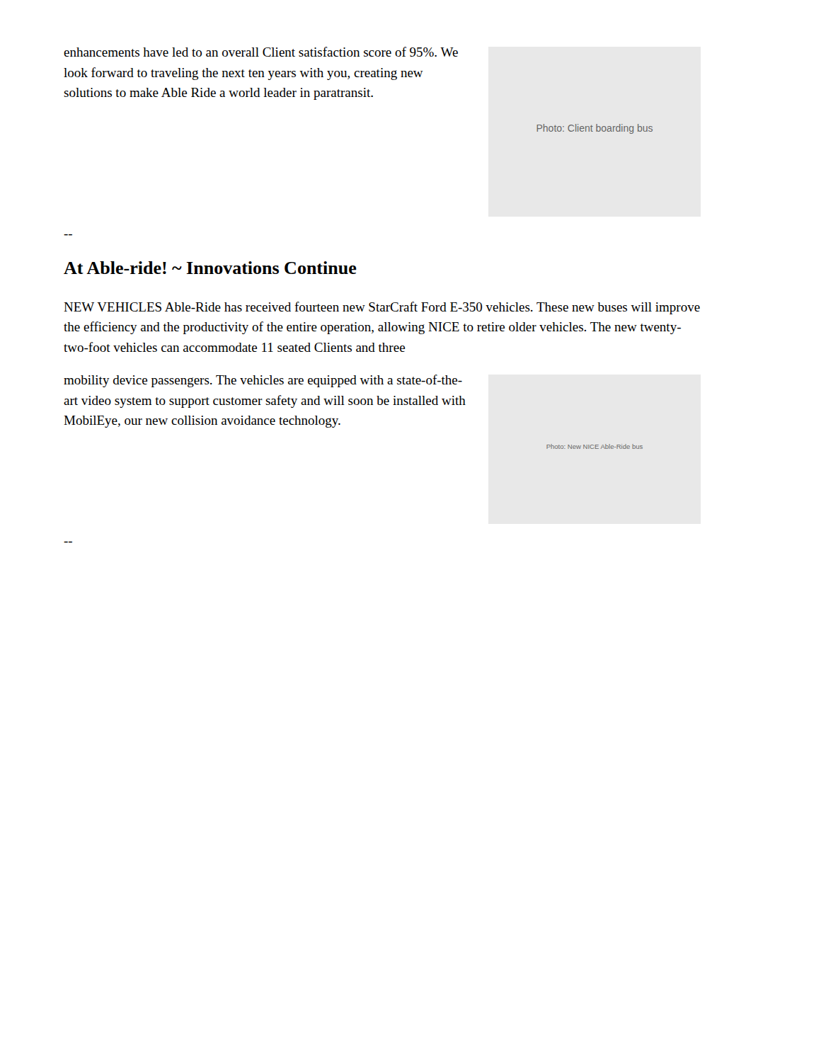enhancements have led to an overall Client satisfaction score of 95%. We look forward to traveling the next ten years with you, creating new solutions to make Able Ride a world leader in paratransit.
--
At Able-ride! ~ Innovations Continue
NEW VEHICLES Able-Ride has received fourteen new StarCraft Ford E-350 vehicles. These new buses will improve the efficiency and the productivity of the entire operation, allowing NICE to retire older vehicles. The new twenty-two-foot vehicles can accommodate 11 seated Clients and three
mobility device passengers. The vehicles are equipped with a state-of-the-art video system to support customer safety and will soon be installed with MobilEye, our new collision avoidance technology.
--